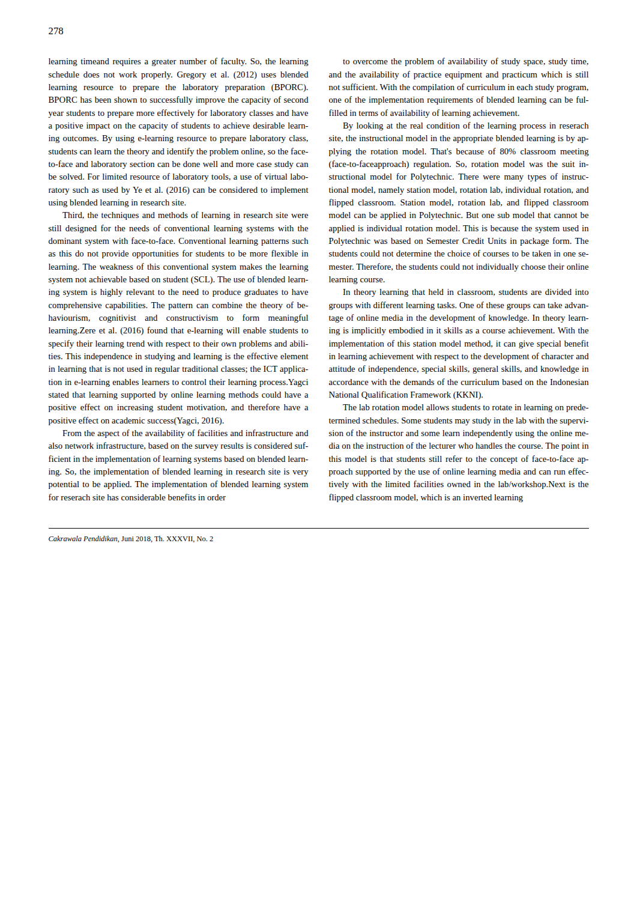278
learning timeand requires a greater number of faculty. So, the learning schedule does not work properly. Gregory et al. (2012) uses blended learning resource to prepare the laboratory preparation (BPORC). BPORC has been shown to successfully improve the capacity of second year students to prepare more effectively for laboratory classes and have a positive impact on the capacity of students to achieve desirable learning outcomes. By using e-learning resource to prepare laboratory class, students can learn the theory and identify the problem online, so the face-to-face and laboratory section can be done well and more case study can be solved. For limited resource of laboratory tools, a use of virtual laboratory such as used by Ye et al. (2016) can be considered to implement using blended learning in research site.
Third, the techniques and methods of learning in research site were still designed for the needs of conventional learning systems with the dominant system with face-to-face. Conventional learning patterns such as this do not provide opportunities for students to be more flexible in learning. The weakness of this conventional system makes the learning system not achievable based on student (SCL). The use of blended learning system is highly relevant to the need to produce graduates to have comprehensive capabilities. The pattern can combine the theory of behaviourism, cognitivist and constructivism to form meaningful learning.Zere et al. (2016) found that e-learning will enable students to specify their learning trend with respect to their own problems and abilities. This independence in studying and learning is the effective element in learning that is not used in regular traditional classes; the ICT application in e-learning enables learners to control their learning process.Yagci stated that learning supported by online learning methods could have a positive effect on increasing student motivation, and therefore have a positive effect on academic success(Yagci, 2016).
From the aspect of the availability of facilities and infrastructure and also network infrastructure, based on the survey results is considered sufficient in the implementation of learning systems based on blended learning. So, the implementation of blended learning in research site is very potential to be applied. The implementation of blended learning system for reserach site has considerable benefits in order
to overcome the problem of availability of study space, study time, and the availability of practice equipment and practicum which is still not sufficient. With the compilation of curriculum in each study program, one of the implementation requirements of blended learning can be fulfilled in terms of availability of learning achievement.
By looking at the real condition of the learning process in reserach site, the instructional model in the appropriate blended learning is by applying the rotation model. That's because of 80% classroom meeting (face-to-faceapproach) regulation. So, rotation model was the suit instructional model for Polytechnic. There were many types of instructional model, namely station model, rotation lab, individual rotation, and flipped classroom. Station model, rotation lab, and flipped classroom model can be applied in Polytechnic. But one sub model that cannot be applied is individual rotation model. This is because the system used in Polytechnic was based on Semester Credit Units in package form. The students could not determine the choice of courses to be taken in one semester. Therefore, the students could not individually choose their online learning course.
In theory learning that held in classroom, students are divided into groups with different learning tasks. One of these groups can take advantage of online media in the development of knowledge. In theory learning is implicitly embodied in it skills as a course achievement. With the implementation of this station model method, it can give special benefit in learning achievement with respect to the development of character and attitude of independence, special skills, general skills, and knowledge in accordance with the demands of the curriculum based on the Indonesian National Qualification Framework (KKNI).
The lab rotation model allows students to rotate in learning on predetermined schedules. Some students may study in the lab with the supervision of the instructor and some learn independently using the online media on the instruction of the lecturer who handles the course. The point in this model is that students still refer to the concept of face-to-face approach supported by the use of online learning media and can run effectively with the limited facilities owned in the lab/workshop.Next is the flipped classroom model, which is an inverted learning
Cakrawala Pendidikan, Juni 2018, Th. XXXVII, No. 2